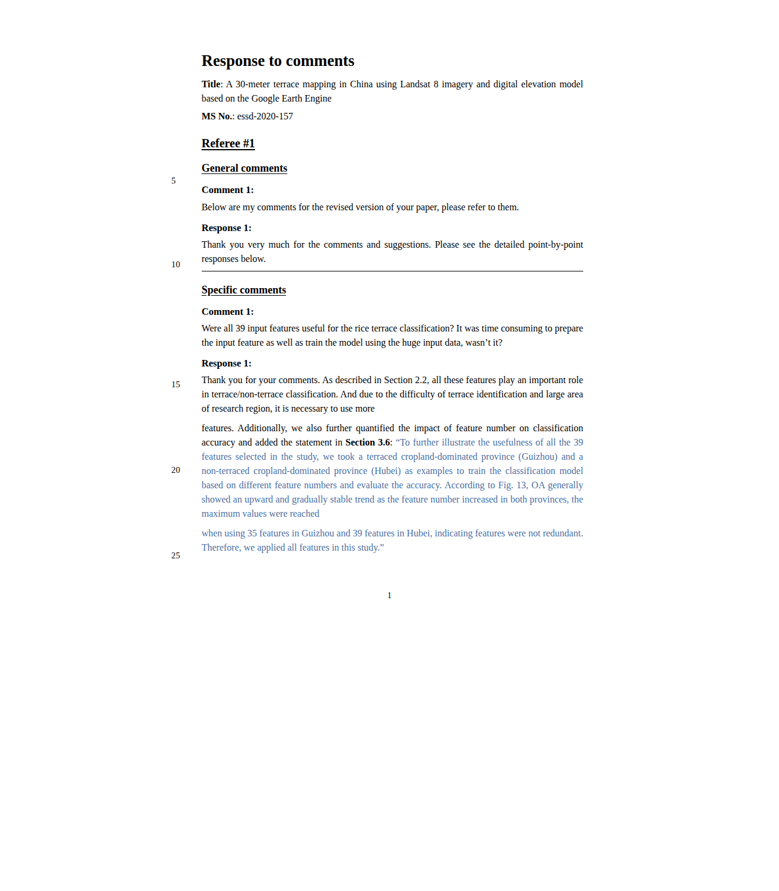Response to comments
Title: A 30-meter terrace mapping in China using Landsat 8 imagery and digital elevation model based on the Google Earth Engine
MS No.: essd-2020-157
5
Referee #1
General comments
Comment 1:
Below are my comments for the revised version of your paper, please refer to them.
10
Response 1:
Thank you very much for the comments and suggestions. Please see the detailed point-by-point responses below.
Specific comments
Comment 1:
15
Were all 39 input features useful for the rice terrace classification? It was time consuming to prepare the input feature as well as train the model using the huge input data, wasn’t it?
Response 1:
Thank you for your comments. As described in Section 2.2, all these features play an important role in terrace/non-terrace classification. And due to the difficulty of terrace identification and large area of research region, it is necessary to use more
20
features. Additionally, we also further quantified the impact of feature number on classification accuracy and added the statement in Section 3.6: “To further illustrate the usefulness of all the 39 features selected in the study, we took a terraced cropland-dominated province (Guizhou) and a non-terraced cropland-dominated province (Hubei) as examples to train the classification model based on different feature numbers and evaluate the accuracy. According to Fig. 13, OA generally showed an upward and gradually stable trend as the feature number increased in both provinces, the maximum values were reached
25
when using 35 features in Guizhou and 39 features in Hubei, indicating features were not redundant. Therefore, we applied all features in this study.”
1